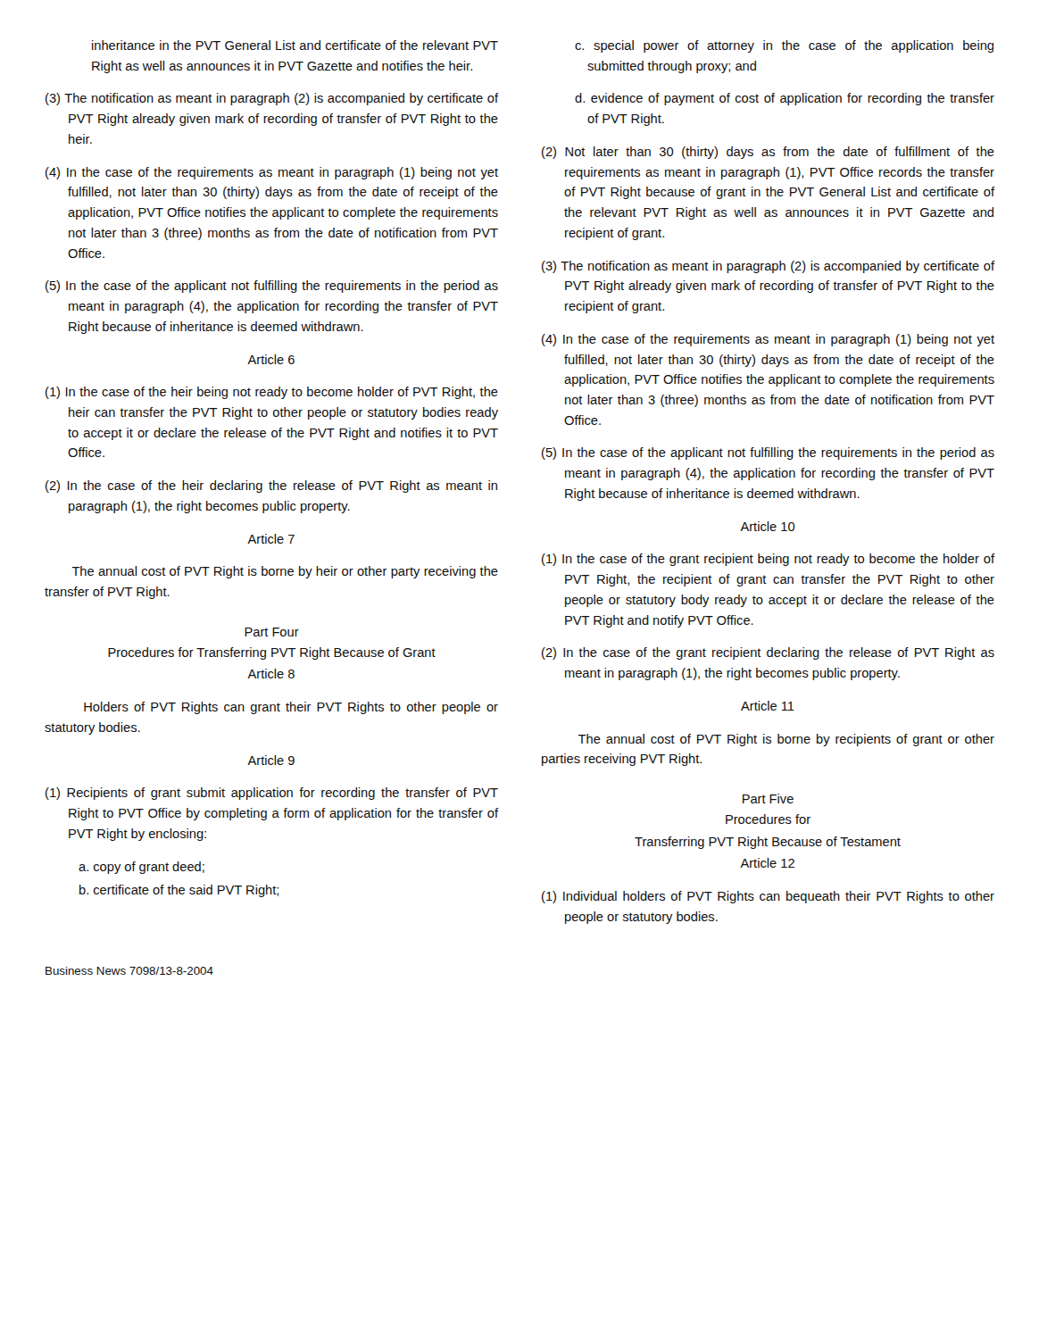inheritance in the PVT General List and certificate of the relevant PVT Right as well as announces it in PVT Gazette and notifies the heir.
(3) The notification as meant in paragraph (2) is accompanied by certificate of PVT Right already given mark of recording of transfer of PVT Right to the heir.
(4) In the case of the requirements as meant in paragraph (1) being not yet fulfilled, not later than 30 (thirty) days as from the date of receipt of the application, PVT Office notifies the applicant to complete the requirements not later than 3 (three) months as from the date of notification from PVT Office.
(5) In the case of the applicant not fulfilling the requirements in the period as meant in paragraph (4), the application for recording the transfer of PVT Right because of inheritance is deemed withdrawn.
Article 6
(1) In the case of the heir being not ready to become holder of PVT Right, the heir can transfer the PVT Right to other people or statutory bodies ready to accept it or declare the release of the PVT Right and notifies it to PVT Office.
(2) In the case of the heir declaring the release of PVT Right as meant in paragraph (1), the right becomes public property.
Article 7
The annual cost of PVT Right is borne by heir or other party receiving the transfer of PVT Right.
Part Four
Procedures for Transferring PVT Right Because of Grant
Article 8
Holders of PVT Rights can grant their PVT Rights to other people or statutory bodies.
Article 9
(1) Recipients of grant submit application for recording the transfer of PVT Right to PVT Office by completing a form of application for the transfer of PVT Right by enclosing:
a. copy of grant deed;
b. certificate of the said PVT Right;
c. special power of attorney in the case of the application being submitted through proxy; and
d. evidence of payment of cost of application for recording the transfer of PVT Right.
(2) Not later than 30 (thirty) days as from the date of fulfillment of the requirements as meant in paragraph (1), PVT Office records the transfer of PVT Right because of grant in the PVT General List and certificate of the relevant PVT Right as well as announces it in PVT Gazette and recipient of grant.
(3) The notification as meant in paragraph (2) is accompanied by certificate of PVT Right already given mark of recording of transfer of PVT Right to the recipient of grant.
(4) In the case of the requirements as meant in paragraph (1) being not yet fulfilled, not later than 30 (thirty) days as from the date of receipt of the application, PVT Office notifies the applicant to complete the requirements not later than 3 (three) months as from the date of notification from PVT Office.
(5) In the case of the applicant not fulfilling the requirements in the period as meant in paragraph (4), the application for recording the transfer of PVT Right because of inheritance is deemed withdrawn.
Article 10
(1) In the case of the grant recipient being not ready to become the holder of PVT Right, the recipient of grant can transfer the PVT Right to other people or statutory body ready to accept it or declare the release of the PVT Right and notify PVT Office.
(2) In the case of the grant recipient declaring the release of PVT Right as meant in paragraph (1), the right becomes public property.
Article 11
The annual cost of PVT Right is borne by recipients of grant or other parties receiving PVT Right.
Part Five
Procedures for
Transferring PVT Right Because of Testament
Article 12
(1) Individual holders of PVT Rights can bequeath their PVT Rights to other people or statutory bodies.
Business News 7098/13-8-2004